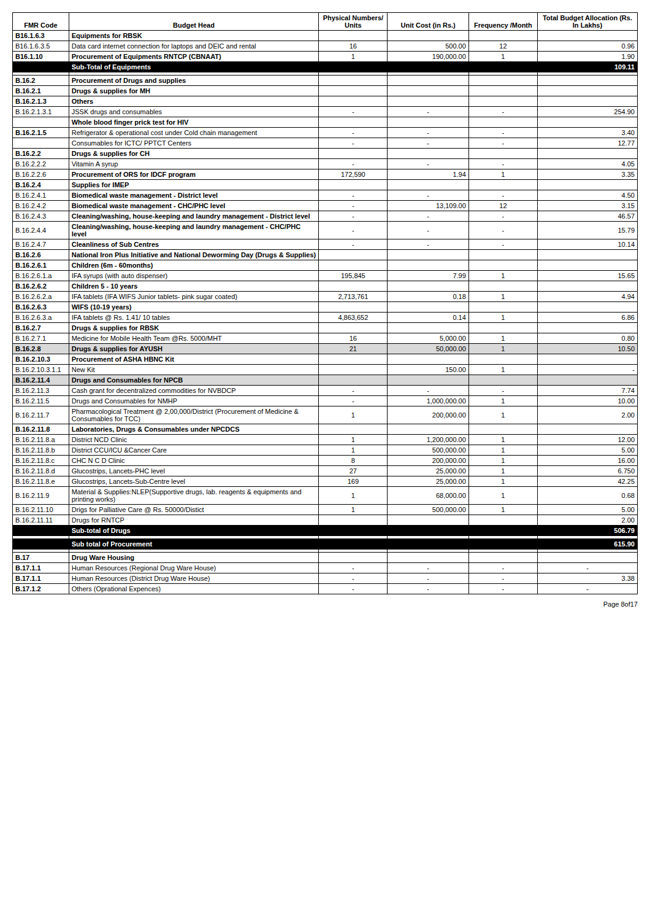| FMR Code | Budget Head | Physical Numbers/ Units | Unit Cost (in Rs.) | Frequency /Month | Total Budget Allocation (Rs. In Lakhs) |
| --- | --- | --- | --- | --- | --- |
| B16.1.6.3 | Equipments for RBSK | | | | |
| B16.1.6.3.5 | Data card internet connection for laptops and DEIC and rental | 16 | 500.00 | 12 | 0.96 |
| B16.1.10 | Procurement of Equipments RNTCP (CBNAAT) | 1 | 190,000.00 | 1 | 1.90 |
| | Sub-Total of Equipments | | | | 109.11 |
| B.16.2 | Procurement of Drugs and supplies | | | | |
| B.16.2.1 | Drugs & supplies for MH | | | | |
| B.16.2.1.3 | Others | | | | |
| B.16.2.1.3.1 | JSSK drugs and consumables | - | - | - | 254.90 |
| | Whole blood finger prick test for HIV | | | | |
| B.16.2.1.5 | Refrigerator & operational cost under Cold chain management | - | - | - | 3.40 |
| | Consumables for ICTC/ PPTCT Centers | - | - | - | 12.77 |
| B.16.2.2 | Drugs & supplies for CH | | | | |
| B.16.2.2.2 | Vitamin A syrup | - | - | - | 4.05 |
| B.16.2.2.6 | Procurement of ORS for IDCF program | 172,590 | 1.94 | 1 | 3.35 |
| B.16.2.4 | Supplies for IMEP | | | | |
| B.16.2.4.1 | Biomedical waste management - District level | - | - | - | 4.50 |
| B.16.2.4.2 | Biomedical waste management - CHC/PHC level | - | 13,109.00 | 12 | 3.15 |
| B.16.2.4.3 | Cleaning/washing, house-keeping and laundry management - District level | - | - | - | 46.57 |
| B.16.2.4.4 | Cleaning/washing, house-keeping and laundry management - CHC/PHC level | - | - | - | 15.79 |
| B.16.2.4.7 | Cleanliness of Sub Centres | - | - | - | 10.14 |
| B.16.2.6 | National Iron Plus Initiative and National Deworming Day (Drugs & Supplies) | | | | |
| B.16.2.6.1 | Children (6m - 60months) | | | | |
| B.16.2.6.1.a | IFA syrups (with auto dispenser) | 195,845 | 7.99 | 1 | 15.65 |
| B.16.2.6.2 | Children 5 - 10 years | | | | |
| B.16.2.6.2.a | IFA tablets (IFA WIFS Junior tablets- pink sugar coated) | 2,713,761 | 0.18 | 1 | 4.94 |
| B.16.2.6.3 | WIFS (10-19 years) | | | | |
| B.16.2.6.3.a | IFA tablets @ Rs. 1.41/ 10 tables | 4,863,652 | 0.14 | 1 | 6.86 |
| B.16.2.7 | Drugs & supplies for RBSK | | | | |
| B.16.2.7.1 | Medicine for Mobile Health Team @Rs. 5000/MHT | 16 | 5,000.00 | 1 | 0.80 |
| B.16.2.8 | Drugs & supplies for AYUSH | 21 | 50,000.00 | 1 | 10.50 |
| B.16.2.10.3 | Procurement of ASHA HBNC Kit | | | | |
| B.16.2.10.3.1.1 | New Kit | | 150.00 | 1 | - |
| B.16.2.11.4 | Drugs and Consumables for NPCB | | | | |
| B.16.2.11.3 | Cash grant for decentralized commodities for NVBDCP | - | - | - | 7.74 |
| B.16.2.11.5 | Drugs and Consumables for NMHP | - | 1,000,000.00 | 1 | 10.00 |
| B.16.2.11.7 | Pharmacological Treatment @ 2,00,000/District (Procurement of Medicine & Consumables for TCC) | 1 | 200,000.00 | 1 | 2.00 |
| B.16.2.11.8 | Laboratories, Drugs & Consumables under NPCDCS | | | | |
| B.16.2.11.8.a | District NCD Clinic | 1 | 1,200,000.00 | 1 | 12.00 |
| B.16.2.11.8.b | District CCU/ICU &Cancer Care | 1 | 500,000.00 | 1 | 5.00 |
| B.16.2.11.8.c | CHC N C D Clinic | 8 | 200,000.00 | 1 | 16.00 |
| B.16.2.11.8.d | Glucostrips, Lancets-PHC level | 27 | 25,000.00 | 1 | 6.750 |
| B.16.2.11.8.e | Glucostrips, Lancets-Sub-Centre level | 169 | 25,000.00 | 1 | 42.25 |
| B.16.2.11.9 | Material & Supplies:NLEP(Supportive drugs, lab. reagents & equipments and printing works) | 1 | 68,000.00 | 1 | 0.68 |
| B.16.2.11.10 | Drigs for Palliative Care @ Rs. 50000/Distict | 1 | 500,000.00 | 1 | 5.00 |
| B.16.2.11.11 | Drugs for RNTCP | | | | 2.00 |
| | Sub-total of Drugs | | | | 506.79 |
| | Sub total of Procurement | | | | 615.90 |
| B.17 | Drug Ware Housing | | | | |
| B.17.1.1 | Human Resources (Regional Drug Ware House) | - | - | - | - |
| B.17.1.1 | Human Resources (District Drug Ware House) | - | - | - | 3.38 |
| B.17.1.2 | Others (Oprational Expences) | - | - | - | - |
Page 8of17